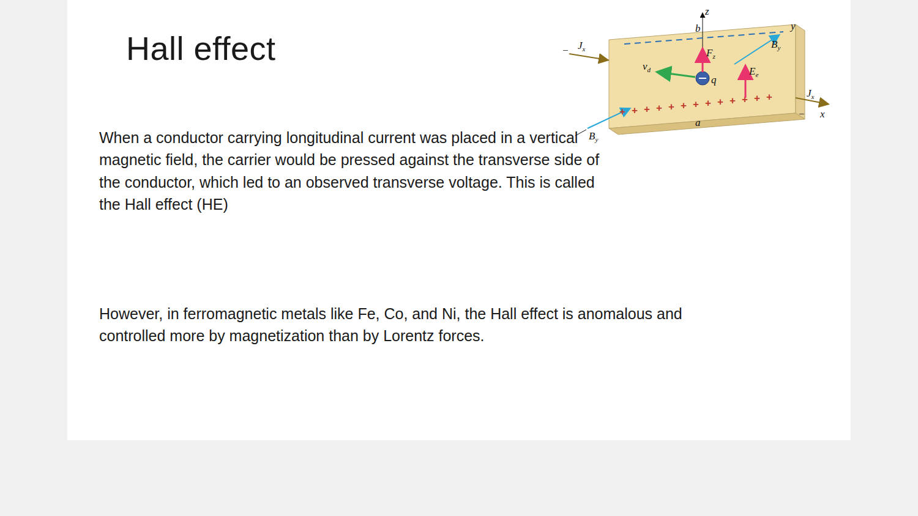Hall effect
When a conductor carrying longitudinal current was placed in a vertical magnetic field, the carrier would be pressed against the transverse side of the conductor, which led to an observed transverse voltage. This is called the Hall effect (HE)
However, in ferromagnetic metals like Fe, Co, and Ni, the Hall effect is anomalous and controlled more by magnetization than by Lorentz forces.
z y By x Jx − Jx − By + + + + + + + + + + + + + b a q Fz vd Ee